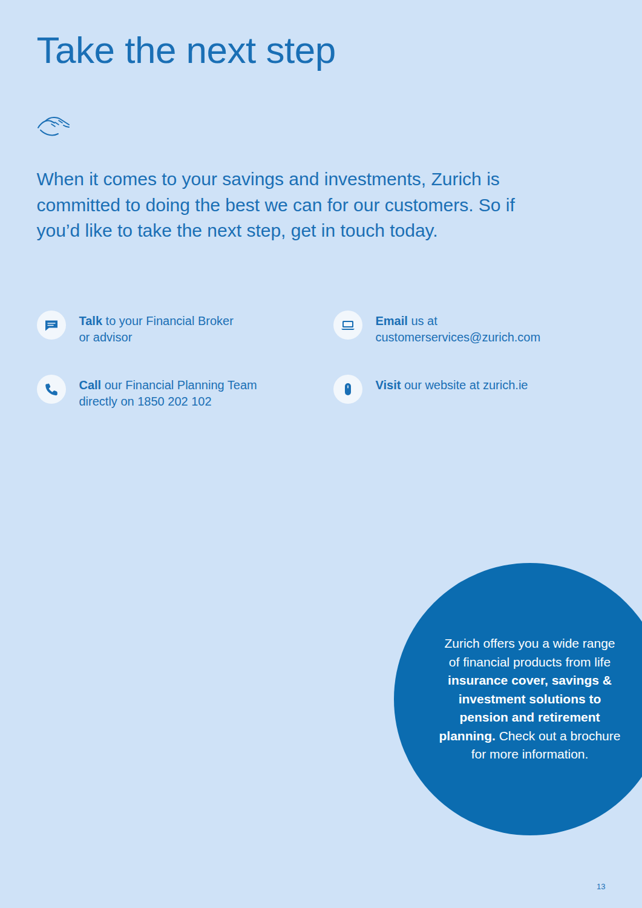Take the next step
When it comes to your savings and investments, Zurich is committed to doing the best we can for our customers. So if you’d like to take the next step, get in touch today.
Talk to your Financial Broker
or advisor
Email us at
customerservices@zurich.com
Call our Financial Planning Team
directly on 1850 202 102
Visit our website at zurich.ie
Zurich offers you a wide range of financial products from life insurance cover, savings & investment solutions to pension and retirement planning. Check out a brochure for more information.
13